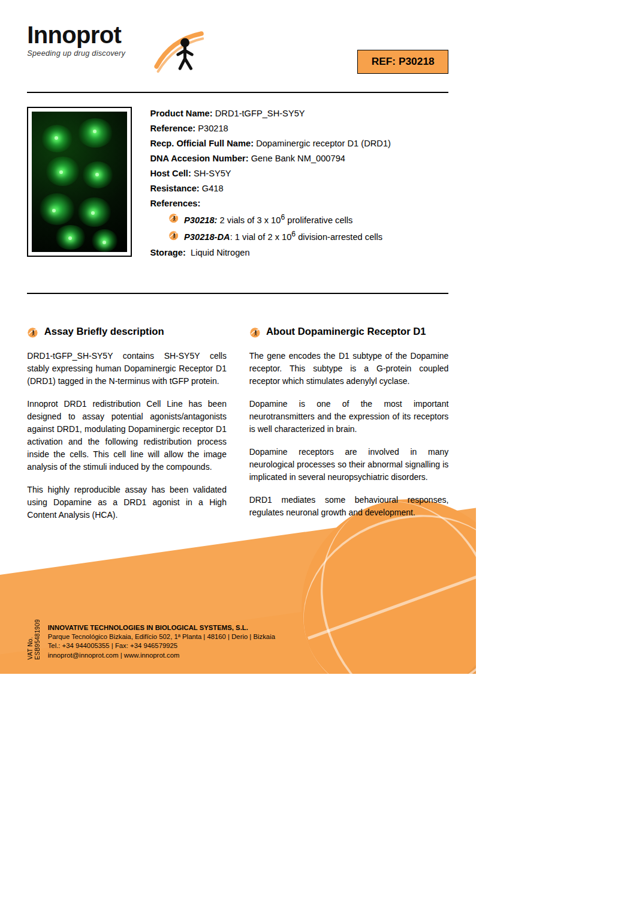Inno prot
Speeding up drug discovery
REF: P30218
Product Name: DRD1-tGFP_SH-SY5Y
Reference: P30218
Recp. Official Full Name: Dopaminergic receptor D1 (DRD1)
DNA Accesion Number: Gene Bank NM_000794
Host Cell: SH-SY5Y
Resistance: G418
References:
P30218: 2 vials of 3 x 106 proliferative cells
P30218-DA: 1 vial of 2 x 106 division-arrested cells
Storage: Liquid Nitrogen
Assay Briefly description
DRD1-tGFP_SH-SY5Y contains SH-SY5Y cells stably expressing human Dopaminergic Receptor D1 (DRD1) tagged in the N-terminus with tGFP protein.
Innoprot DRD1 redistribution Cell Line has been designed to assay potential agonists/antagonists against DRD1, modulating Dopaminergic receptor D1 activation and the following redistribution process inside the cells. This cell line will allow the image analysis of the stimuli induced by the compounds.
This highly reproducible assay has been validated using Dopamine as a DRD1 agonist in a High Content Analysis (HCA).
About Dopaminergic Receptor D1
The gene encodes the D1 subtype of the Dopamine receptor. This subtype is a G-protein coupled receptor which stimulates adenylyl cyclase.
Dopamine is one of the most important neurotransmitters and the expression of its receptors is well characterized in brain.
Dopamine receptors are involved in many neurological processes so their abnormal signalling is implicated in several neuropsychiatric disorders.
DRD1 mediates some behavioural responses, regulates neuronal growth and development.
VAT No.
ESB95481909
INNOVATIVE TECHNOLOGIES IN BIOLOGICAL SYSTEMS, S.L.
Parque Tecnológico Bizkaia, Edifício 502, 1ª Planta | 48160 | Derio | Bizkaia
Tel.: +34 944005355 | Fax: +34 946579925
innoprot@innoprot.com | www.innoprot.com